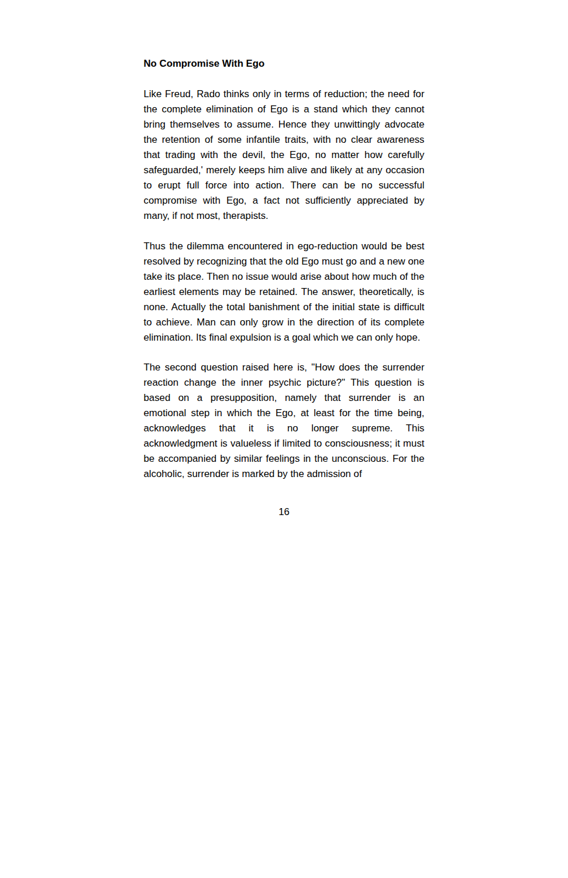No Compromise With Ego
Like Freud, Rado thinks only in terms of reduction; the need for the complete elimination of Ego is a stand which they cannot bring themselves to assume. Hence they unwittingly advocate the retention of some infantile traits, with no clear awareness that trading with the devil, the Ego, no matter how carefully safeguarded,' merely keeps him alive and likely at any occasion to erupt full force into action. There can be no successful compromise with Ego, a fact not sufficiently appreciated by many, if not most, therapists.
Thus the dilemma encountered in ego-reduction would be best resolved by recognizing that the old Ego must go and a new one take its place. Then no issue would arise about how much of the earliest elements may be retained. The answer, theoretically, is none. Actually the total banishment of the initial state is difficult to achieve. Man can only grow in the direction of its complete elimination. Its final expulsion is a goal which we can only hope.
The second question raised here is, "How does the surrender reaction change the inner psychic picture?" This question is based on a presupposition, namely that surrender is an emotional step in which the Ego, at least for the time being, acknowledges that it is no longer supreme. This acknowledgment is valueless if limited to consciousness; it must be accompanied by similar feelings in the unconscious. For the alcoholic, surrender is marked by the admission of
16